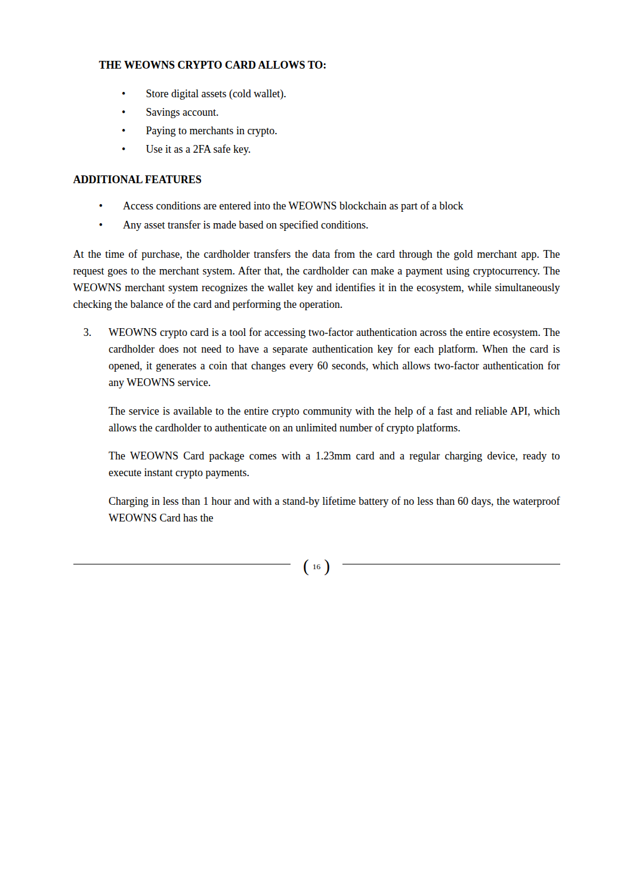THE WEOWNS CRYPTO CARD ALLOWS TO:
Store digital assets (cold wallet).
Savings account.
Paying to merchants in crypto.
Use it as a 2FA safe key.
ADDITIONAL FEATURES
Access conditions are entered into the WEOWNS blockchain as part of a block
Any asset transfer is made based on specified conditions.
At the time of purchase, the cardholder transfers the data from the card through the gold merchant app. The request goes to the merchant system. After that, the cardholder can make a payment using cryptocurrency. The WEOWNS merchant system recognizes the wallet key and identifies it in the ecosystem, while simultaneously checking the balance of the card and performing the operation.
WEOWNS crypto card is a tool for accessing two-factor authentication across the entire ecosystem. The cardholder does not need to have a separate authentication key for each platform. When the card is opened, it generates a coin that changes every 60 seconds, which allows two-factor authentication for any WEOWNS service.
The service is available to the entire crypto community with the help of a fast and reliable API, which allows the cardholder to authenticate on an unlimited number of crypto platforms.
The WEOWNS Card package comes with a 1.23mm card and a regular charging device, ready to execute instant crypto payments.
Charging in less than 1 hour and with a stand-by lifetime battery of no less than 60 days, the waterproof WEOWNS Card has the
16